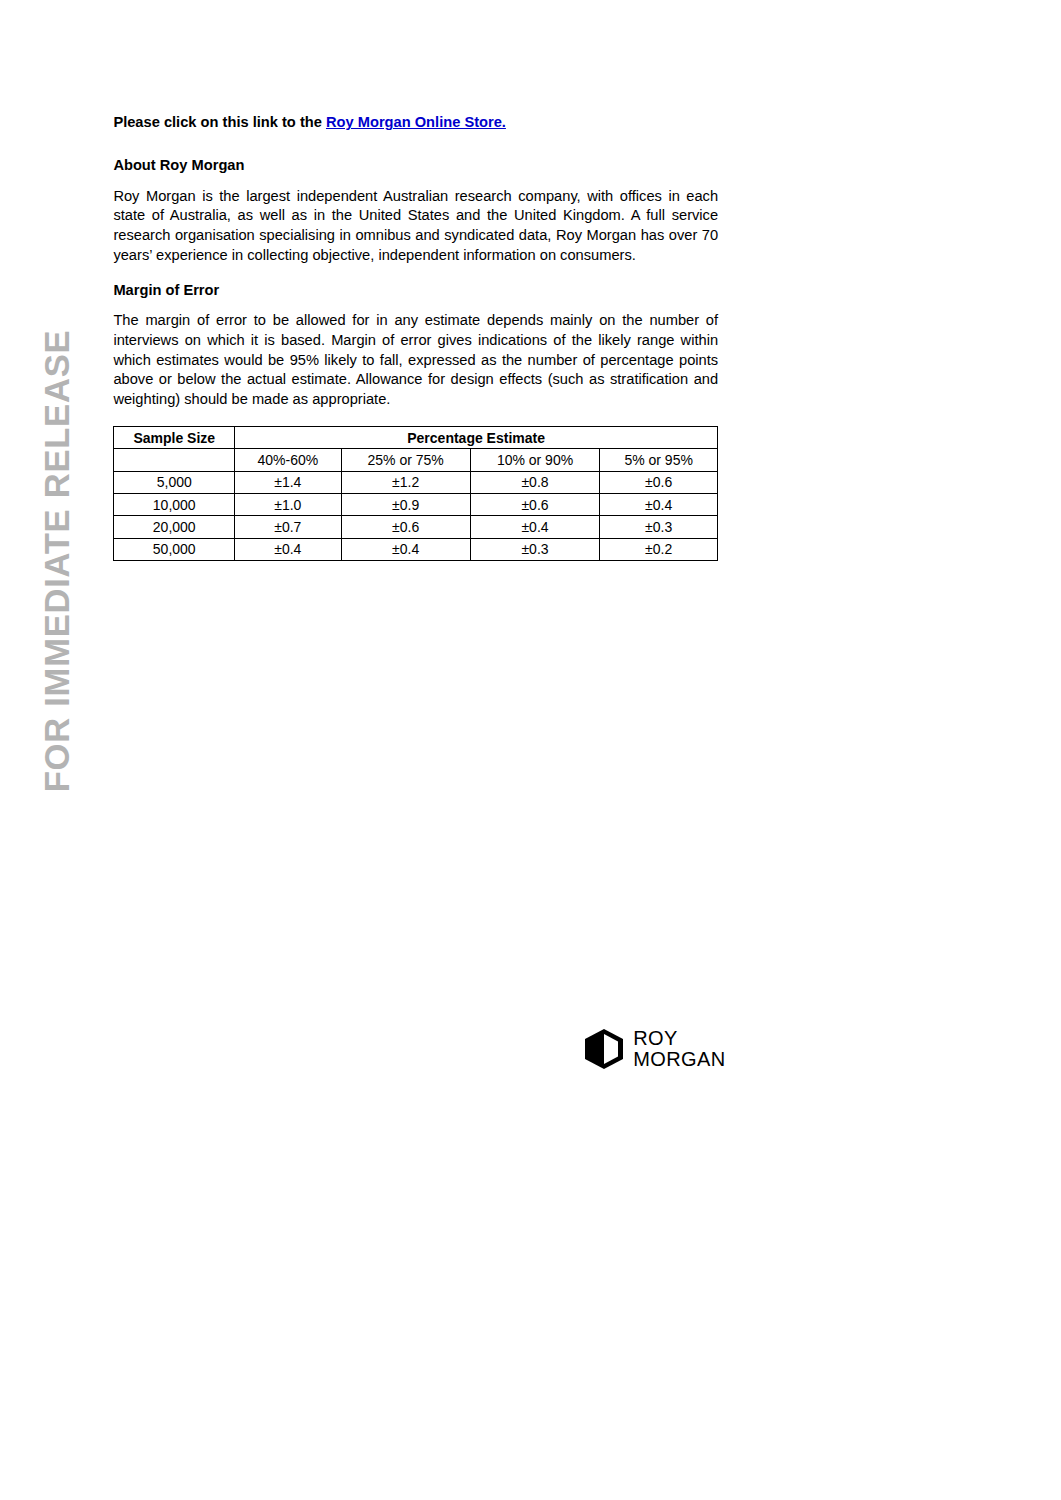FOR IMMEDIATE RELEASE
Please click on this link to the Roy Morgan Online Store.
About Roy Morgan
Roy Morgan is the largest independent Australian research company, with offices in each state of Australia, as well as in the United States and the United Kingdom. A full service research organisation specialising in omnibus and syndicated data, Roy Morgan has over 70 years’ experience in collecting objective, independent information on consumers.
Margin of Error
The margin of error to be allowed for in any estimate depends mainly on the number of interviews on which it is based. Margin of error gives indications of the likely range within which estimates would be 95% likely to fall, expressed as the number of percentage points above or below the actual estimate. Allowance for design effects (such as stratification and weighting) should be made as appropriate.
| Sample Size | Percentage Estimate |
| --- | --- |
| | 40%-60% | 25% or 75% | 10% or 90% | 5% or 95% |
| 5,000 | ±1.4 | ±1.2 | ±0.8 | ±0.6 |
| 10,000 | ±1.0 | ±0.9 | ±0.6 | ±0.4 |
| 20,000 | ±0.7 | ±0.6 | ±0.4 | ±0.3 |
| 50,000 | ±0.4 | ±0.4 | ±0.3 | ±0.2 |
ROY
MORGAN